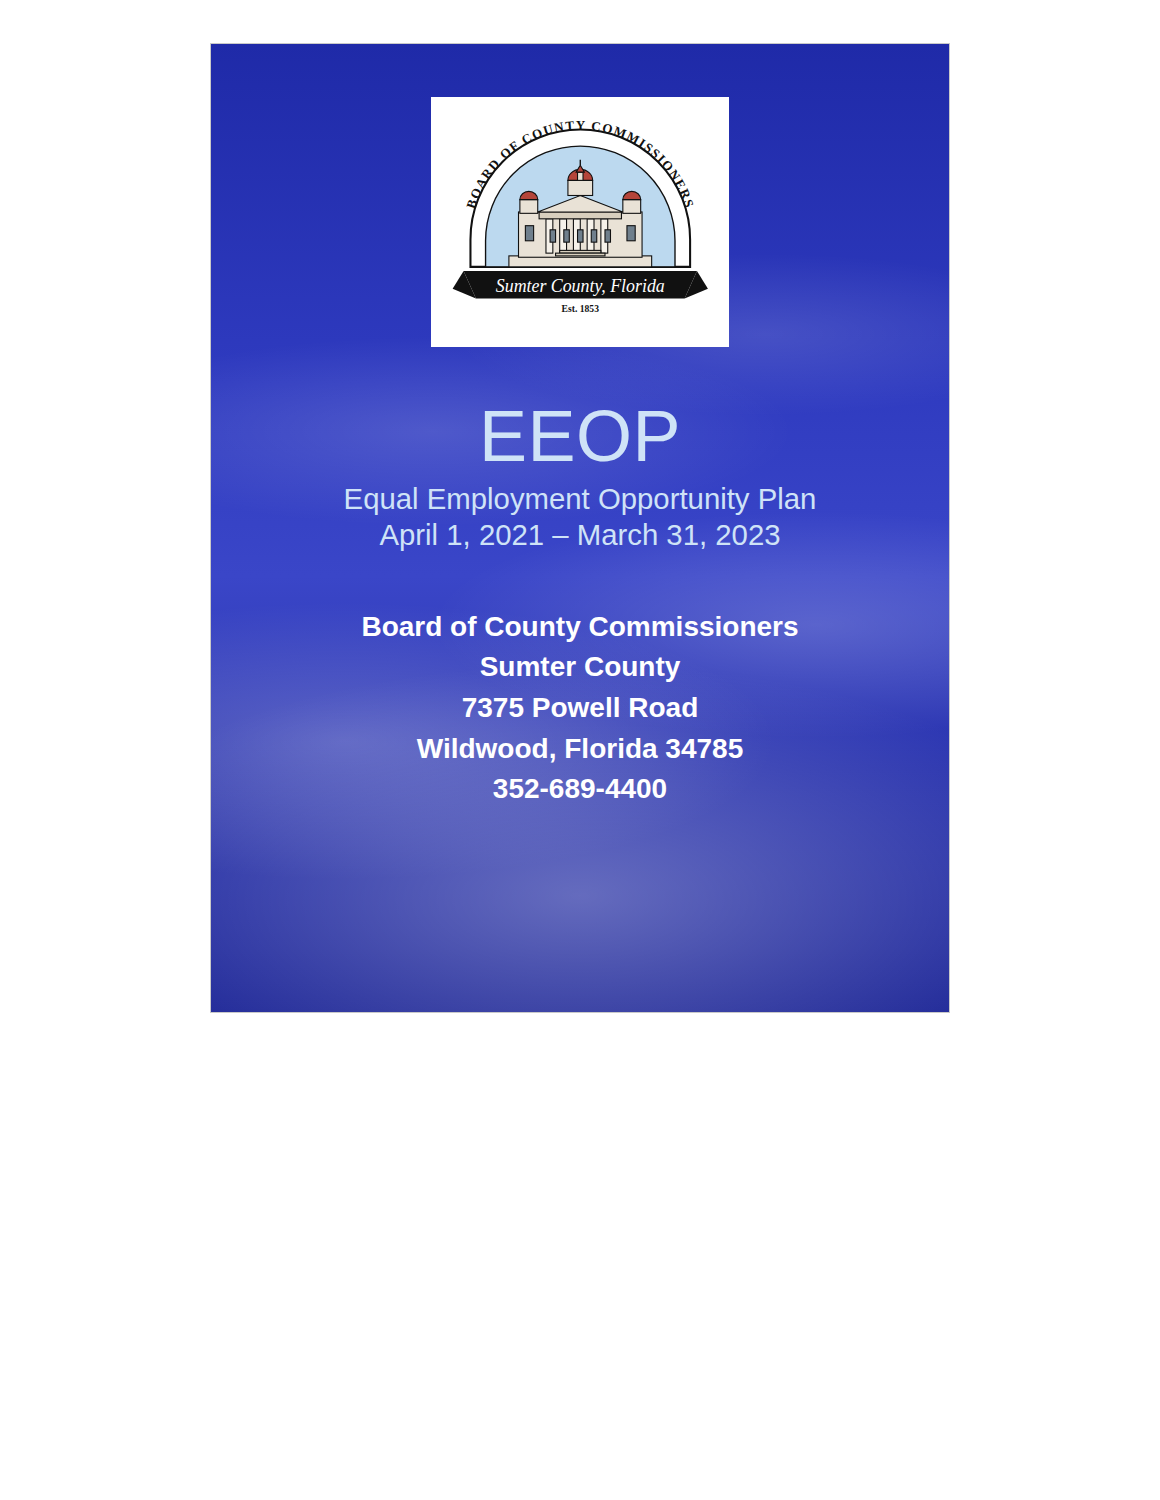BOARD OF COUNTY COMMISSIONERS Sumter County, Florida Est. 1853
EEOP
Equal Employment Opportunity Plan
April 1, 2021 – March 31, 2023
Board of County Commissioners
Sumter County
7375 Powell Road
Wildwood, Florida 34785
352-689-4400